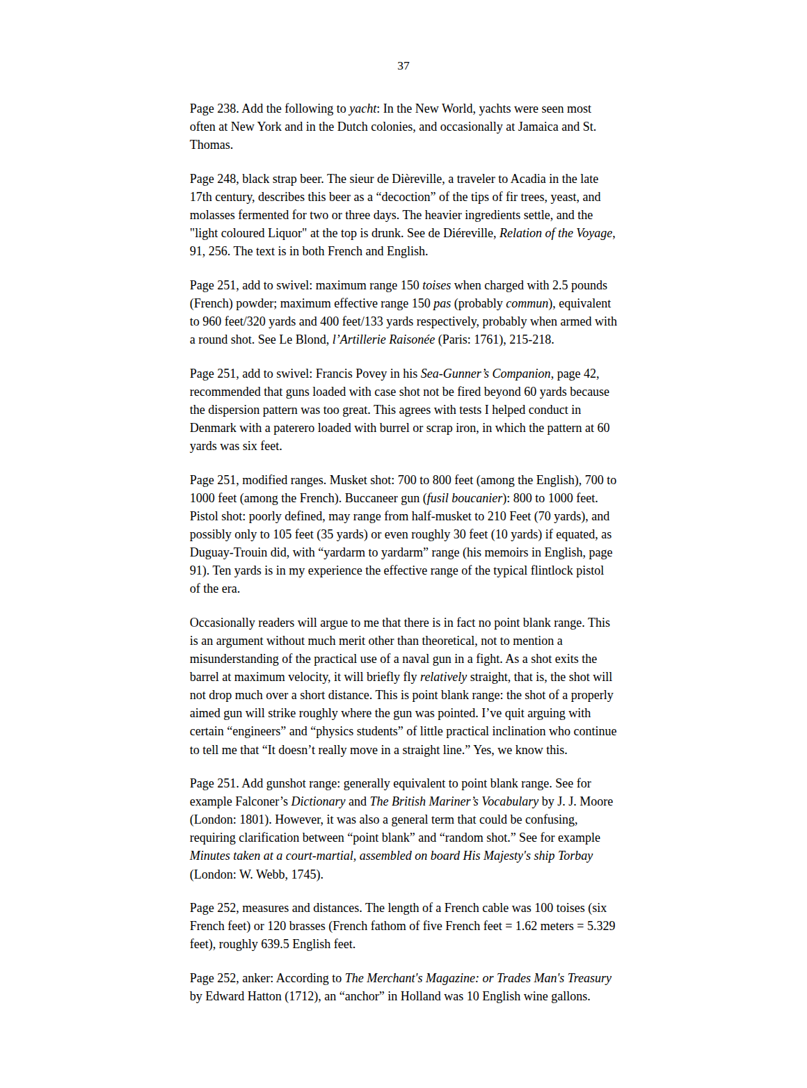37
Page 238. Add the following to yacht: In the New World, yachts were seen most often at New York and in the Dutch colonies, and occasionally at Jamaica and St. Thomas.
Page 248, black strap beer. The sieur de Dièreville, a traveler to Acadia in the late 17th century, describes this beer as a “decoction” of the tips of fir trees, yeast, and molasses fermented for two or three days. The heavier ingredients settle, and the "light coloured Liquor" at the top is drunk. See de Diéreville, Relation of the Voyage, 91, 256. The text is in both French and English.
Page 251, add to swivel: maximum range 150 toises when charged with 2.5 pounds (French) powder; maximum effective range 150 pas (probably commun), equivalent to 960 feet/320 yards and 400 feet/133 yards respectively, probably when armed with a round shot. See Le Blond, l’Artillerie Raisonée (Paris: 1761), 215-218.
Page 251, add to swivel: Francis Povey in his Sea-Gunner’s Companion, page 42, recommended that guns loaded with case shot not be fired beyond 60 yards because the dispersion pattern was too great. This agrees with tests I helped conduct in Denmark with a paterero loaded with burrel or scrap iron, in which the pattern at 60 yards was six feet.
Page 251, modified ranges. Musket shot: 700 to 800 feet (among the English), 700 to 1000 feet (among the French). Buccaneer gun (fusil boucanier): 800 to 1000 feet. Pistol shot: poorly defined, may range from half-musket to 210 Feet (70 yards), and possibly only to 105 feet (35 yards) or even roughly 30 feet (10 yards) if equated, as Duguay-Trouin did, with “yardarm to yardarm” range (his memoirs in English, page 91). Ten yards is in my experience the effective range of the typical flintlock pistol of the era.
Occasionally readers will argue to me that there is in fact no point blank range. This is an argument without much merit other than theoretical, not to mention a misunderstanding of the practical use of a naval gun in a fight. As a shot exits the barrel at maximum velocity, it will briefly fly relatively straight, that is, the shot will not drop much over a short distance. This is point blank range: the shot of a properly aimed gun will strike roughly where the gun was pointed. I’ve quit arguing with certain “engineers” and “physics students” of little practical inclination who continue to tell me that “It doesn’t really move in a straight line.” Yes, we know this.
Page 251. Add gunshot range: generally equivalent to point blank range. See for example Falconer’s Dictionary and The British Mariner’s Vocabulary by J. J. Moore (London: 1801). However, it was also a general term that could be confusing, requiring clarification between “point blank” and “random shot.” See for example Minutes taken at a court-martial, assembled on board His Majesty's ship Torbay (London: W. Webb, 1745).
Page 252, measures and distances. The length of a French cable was 100 toises (six French feet) or 120 brasses (French fathom of five French feet = 1.62 meters = 5.329 feet), roughly 639.5 English feet.
Page 252, anker: According to The Merchant's Magazine: or Trades Man's Treasury by Edward Hatton (1712), an “anchor” in Holland was 10 English wine gallons.